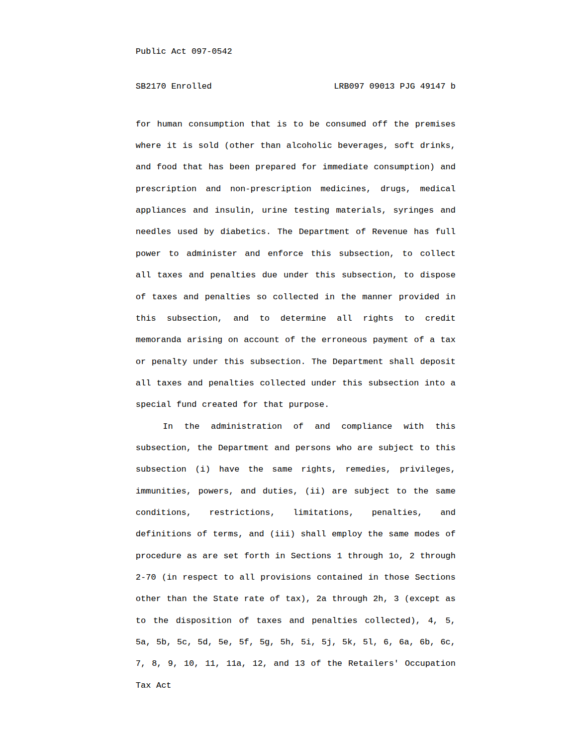Public Act 097-0542
SB2170 Enrolled LRB097 09013 PJG 49147 b
for human consumption that is to be consumed off the premises where it is sold (other than alcoholic beverages, soft drinks, and food that has been prepared for immediate consumption) and prescription and non-prescription medicines, drugs, medical appliances and insulin, urine testing materials, syringes and needles used by diabetics. The Department of Revenue has full power to administer and enforce this subsection, to collect all taxes and penalties due under this subsection, to dispose of taxes and penalties so collected in the manner provided in this subsection, and to determine all rights to credit memoranda arising on account of the erroneous payment of a tax or penalty under this subsection. The Department shall deposit all taxes and penalties collected under this subsection into a special fund created for that purpose.
In the administration of and compliance with this subsection, the Department and persons who are subject to this subsection (i) have the same rights, remedies, privileges, immunities, powers, and duties, (ii) are subject to the same conditions, restrictions, limitations, penalties, and definitions of terms, and (iii) shall employ the same modes of procedure as are set forth in Sections 1 through 1o, 2 through 2-70 (in respect to all provisions contained in those Sections other than the State rate of tax), 2a through 2h, 3 (except as to the disposition of taxes and penalties collected), 4, 5, 5a, 5b, 5c, 5d, 5e, 5f, 5g, 5h, 5i, 5j, 5k, 5l, 6, 6a, 6b, 6c, 7, 8, 9, 10, 11, 11a, 12, and 13 of the Retailers' Occupation Tax Act